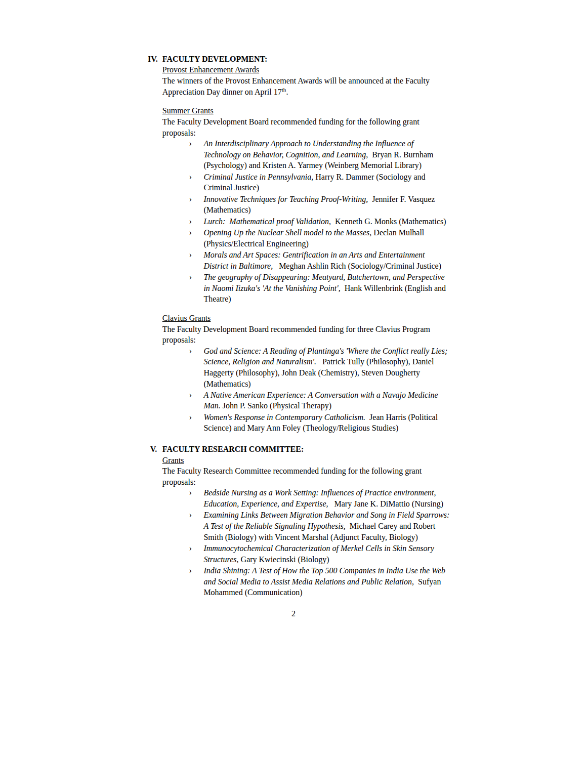IV.
FACULTY DEVELOPMENT:
Provost Enhancement Awards
The winners of the Provost Enhancement Awards will be announced at the Faculty Appreciation Day dinner on April 17th.
Summer Grants
The Faculty Development Board recommended funding for the following grant proposals:
An Interdisciplinary Approach to Understanding the Influence of Technology on Behavior, Cognition, and Learning, Bryan R. Burnham (Psychology) and Kristen A. Yarmey (Weinberg Memorial Library)
Criminal Justice in Pennsylvania, Harry R. Dammer (Sociology and Criminal Justice)
Innovative Techniques for Teaching Proof-Writing, Jennifer F. Vasquez (Mathematics)
Lurch: Mathematical proof Validation, Kenneth G. Monks (Mathematics)
Opening Up the Nuclear Shell model to the Masses, Declan Mulhall (Physics/Electrical Engineering)
Morals and Art Spaces: Gentrification in an Arts and Entertainment District in Baltimore, Meghan Ashlin Rich (Sociology/Criminal Justice)
The geography of Disappearing: Meatyard, Butchertown, and Perspective in Naomi Iizuka's 'At the Vanishing Point', Hank Willenbrink (English and Theatre)
Clavius Grants
The Faculty Development Board recommended funding for three Clavius Program proposals:
God and Science: A Reading of Plantinga's 'Where the Conflict really Lies; Science, Religion and Naturalism'. Patrick Tully (Philosophy), Daniel Haggerty (Philosophy), John Deak (Chemistry), Steven Dougherty (Mathematics)
A Native American Experience: A Conversation with a Navajo Medicine Man. John P. Sanko (Physical Therapy)
Women's Response in Contemporary Catholicism. Jean Harris (Political Science) and Mary Ann Foley (Theology/Religious Studies)
V.
FACULTY RESEARCH COMMITTEE:
Grants
The Faculty Research Committee recommended funding for the following grant proposals:
Bedside Nursing as a Work Setting: Influences of Practice environment, Education, Experience, and Expertise, Mary Jane K. DiMattio (Nursing)
Examining Links Between Migration Behavior and Song in Field Sparrows: A Test of the Reliable Signaling Hypothesis, Michael Carey and Robert Smith (Biology) with Vincent Marshal (Adjunct Faculty, Biology)
Immunocytochemical Characterization of Merkel Cells in Skin Sensory Structures, Gary Kwiecinski (Biology)
India Shining: A Test of How the Top 500 Companies in India Use the Web and Social Media to Assist Media Relations and Public Relation, Sufyan Mohammed (Communication)
2